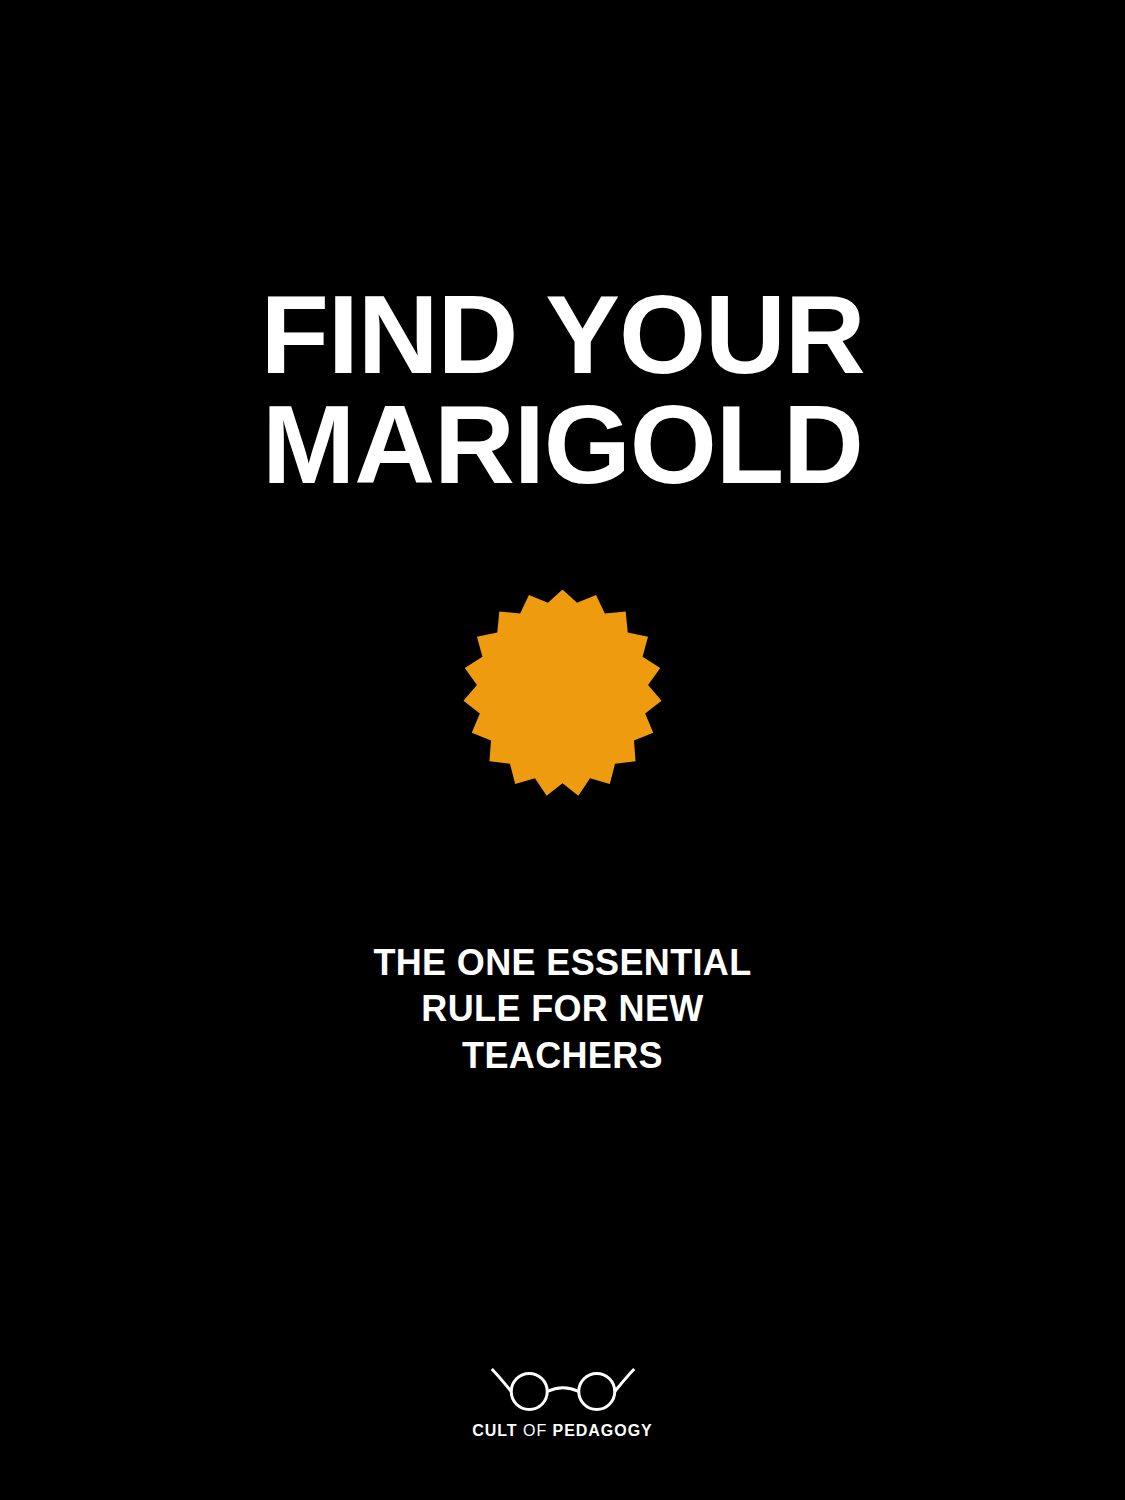Find Your Marigold
The One Essential Rule for New Teachers
Cult of Pedagogy